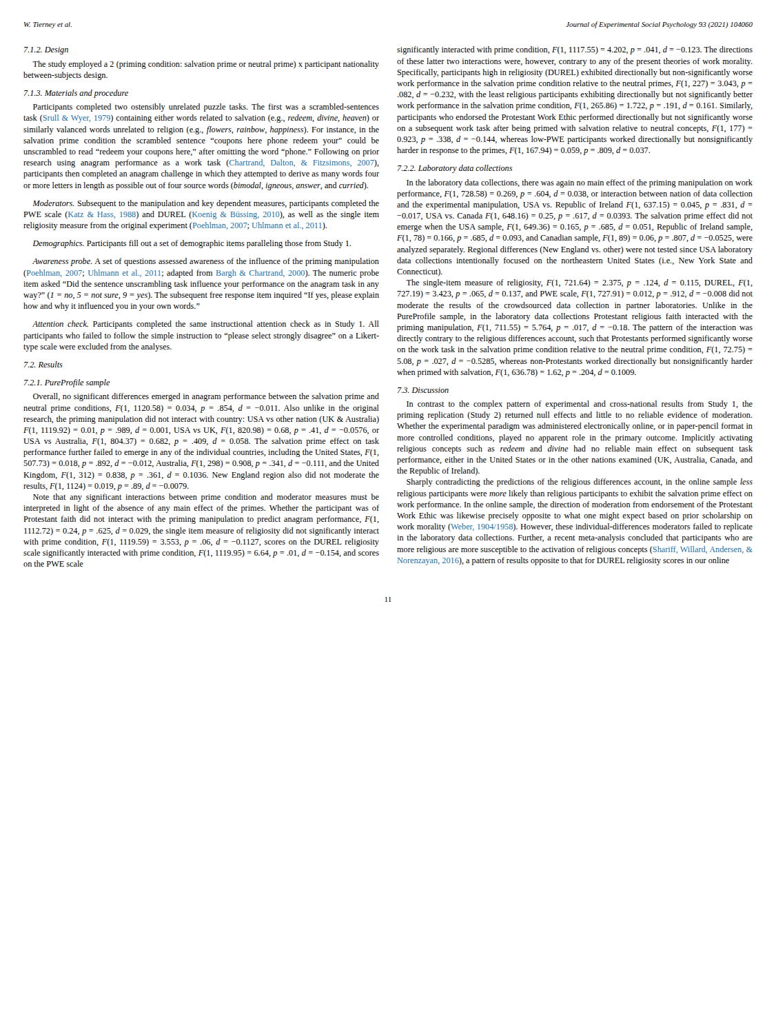W. Tierney et al.
Journal of Experimental Social Psychology 93 (2021) 104060
7.1.2. Design
The study employed a 2 (priming condition: salvation prime or neutral prime) x participant nationality between-subjects design.
7.1.3. Materials and procedure
Participants completed two ostensibly unrelated puzzle tasks. The first was a scrambled-sentences task (Srull & Wyer, 1979) containing either words related to salvation (e.g., redeem, divine, heaven) or similarly valanced words unrelated to religion (e.g., flowers, rainbow, happiness). For instance, in the salvation prime condition the scrambled sentence “coupons here phone redeem your” could be unscrambled to read “redeem your coupons here,” after omitting the word “phone.” Following on prior research using anagram performance as a work task (Chartrand, Dalton, & Fitzsimons, 2007), participants then completed an anagram challenge in which they attempted to derive as many words four or more letters in length as possible out of four source words (bimodal, igneous, answer, and curried).
Moderators. Subsequent to the manipulation and key dependent measures, participants completed the PWE scale (Katz & Hass, 1988) and DUREL (Koenig & Büssing, 2010), as well as the single item religiosity measure from the original experiment (Poehlman, 2007; Uhlmann et al., 2011).
Demographics. Participants fill out a set of demographic items paralleling those from Study 1.
Awareness probe. A set of questions assessed awareness of the influence of the priming manipulation (Poehlman, 2007; Uhlmann et al., 2011; adapted from Bargh & Chartrand, 2000). The numeric probe item asked “Did the sentence unscrambling task influence your performance on the anagram task in any way?” (1 = no, 5 = not sure, 9 = yes). The subsequent free response item inquired “If yes, please explain how and why it influenced you in your own words.”
Attention check. Participants completed the same instructional attention check as in Study 1. All participants who failed to follow the simple instruction to “please select strongly disagree” on a Likert-type scale were excluded from the analyses.
7.2. Results
7.2.1. PureProfile sample
Overall, no significant differences emerged in anagram performance between the salvation prime and neutral prime conditions, F(1, 1120.58) = 0.034, p = .854, d = −0.011. Also unlike in the original research, the priming manipulation did not interact with country: USA vs other nation (UK & Australia) F(1, 1119.92) = 0.01, p = .989, d = 0.001, USA vs UK, F(1, 820.98) = 0.68, p = .41, d = −0.0576, or USA vs Australia, F(1, 804.37) = 0.682, p = .409, d = 0.058. The salvation prime effect on task performance further failed to emerge in any of the individual countries, including the United States, F(1, 507.73) = 0.018, p = .892, d = −0.012, Australia, F(1, 298) = 0.908, p = .341, d = −0.111, and the United Kingdom, F(1, 312) = 0.838, p = .361, d = 0.1036. New England region also did not moderate the results, F(1, 1124) = 0.019, p = .89, d = −0.0079.
Note that any significant interactions between prime condition and moderator measures must be interpreted in light of the absence of any main effect of the primes. Whether the participant was of Protestant faith did not interact with the priming manipulation to predict anagram performance, F(1, 1112.72) = 0.24, p = .625, d = 0.029, the single item measure of religiosity did not significantly interact with prime condition, F(1, 1119.59) = 3.553, p = .06, d = −0.1127, scores on the DUREL religiosity scale significantly interacted with prime condition, F(1, 1119.95) = 6.64, p = .01, d = −0.154, and scores on the PWE scale
significantly interacted with prime condition, F(1, 1117.55) = 4.202, p = .041, d = −0.123. The directions of these latter two interactions were, however, contrary to any of the present theories of work morality. Specifically, participants high in religiosity (DUREL) exhibited directionally but non-significantly worse work performance in the salvation prime condition relative to the neutral primes, F(1, 227) = 3.043, p = .082, d = −0.232, with the least religious participants exhibiting directionally but not significantly better work performance in the salvation prime condition, F(1, 265.86) = 1.722, p = .191, d = 0.161. Similarly, participants who endorsed the Protestant Work Ethic performed directionally but not significantly worse on a subsequent work task after being primed with salvation relative to neutral concepts, F(1, 177) = 0.923, p = .338, d = −0.144, whereas low-PWE participants worked directionally but nonsignificantly harder in response to the primes, F(1, 167.94) = 0.059, p = .809, d = 0.037.
7.2.2. Laboratory data collections
In the laboratory data collections, there was again no main effect of the priming manipulation on work performance, F(1, 728.58) = 0.269, p = .604, d = 0.038, or interaction between nation of data collection and the experimental manipulation, USA vs. Republic of Ireland F(1, 637.15) = 0.045, p = .831, d = −0.017, USA vs. Canada F(1, 648.16) = 0.25, p = .617, d = 0.0393. The salvation prime effect did not emerge when the USA sample, F(1, 649.36) = 0.165, p = .685, d = 0.051, Republic of Ireland sample, F(1, 78) = 0.166, p = .685, d = 0.093, and Canadian sample, F(1, 89) = 0.06, p = .807, d = −0.0525, were analyzed separately. Regional differences (New England vs. other) were not tested since USA laboratory data collections intentionally focused on the northeastern United States (i.e., New York State and Connecticut).
The single-item measure of religiosity, F(1, 721.64) = 2.375, p = .124, d = 0.115, DUREL, F(1, 727.19) = 3.423, p = .065, d = 0.137, and PWE scale, F(1, 727.91) = 0.012, p = .912, d = −0.008 did not moderate the results of the crowdsourced data collection in partner laboratories. Unlike in the PureProfile sample, in the laboratory data collections Protestant religious faith interacted with the priming manipulation, F(1, 711.55) = 5.764, p = .017, d = −0.18. The pattern of the interaction was directly contrary to the religious differences account, such that Protestants performed significantly worse on the work task in the salvation prime condition relative to the neutral prime condition, F(1, 72.75) = 5.08, p = .027, d = −0.5285, whereas non-Protestants worked directionally but nonsignificantly harder when primed with salvation, F(1, 636.78) = 1.62, p = .204, d = 0.1009.
7.3. Discussion
In contrast to the complex pattern of experimental and cross-national results from Study 1, the priming replication (Study 2) returned null effects and little to no reliable evidence of moderation. Whether the experimental paradigm was administered electronically online, or in paper-pencil format in more controlled conditions, played no apparent role in the primary outcome. Implicitly activating religious concepts such as redeem and divine had no reliable main effect on subsequent task performance, either in the United States or in the other nations examined (UK, Australia, Canada, and the Republic of Ireland).
Sharply contradicting the predictions of the religious differences account, in the online sample less religious participants were more likely than religious participants to exhibit the salvation prime effect on work performance. In the online sample, the direction of moderation from endorsement of the Protestant Work Ethic was likewise precisely opposite to what one might expect based on prior scholarship on work morality (Weber, 1904/1958). However, these individual-differences moderators failed to replicate in the laboratory data collections. Further, a recent meta-analysis concluded that participants who are more religious are more susceptible to the activation of religious concepts (Shariff, Willard, Andersen, & Norenzayan, 2016), a pattern of results opposite to that for DUREL religiosity scores in our online
11